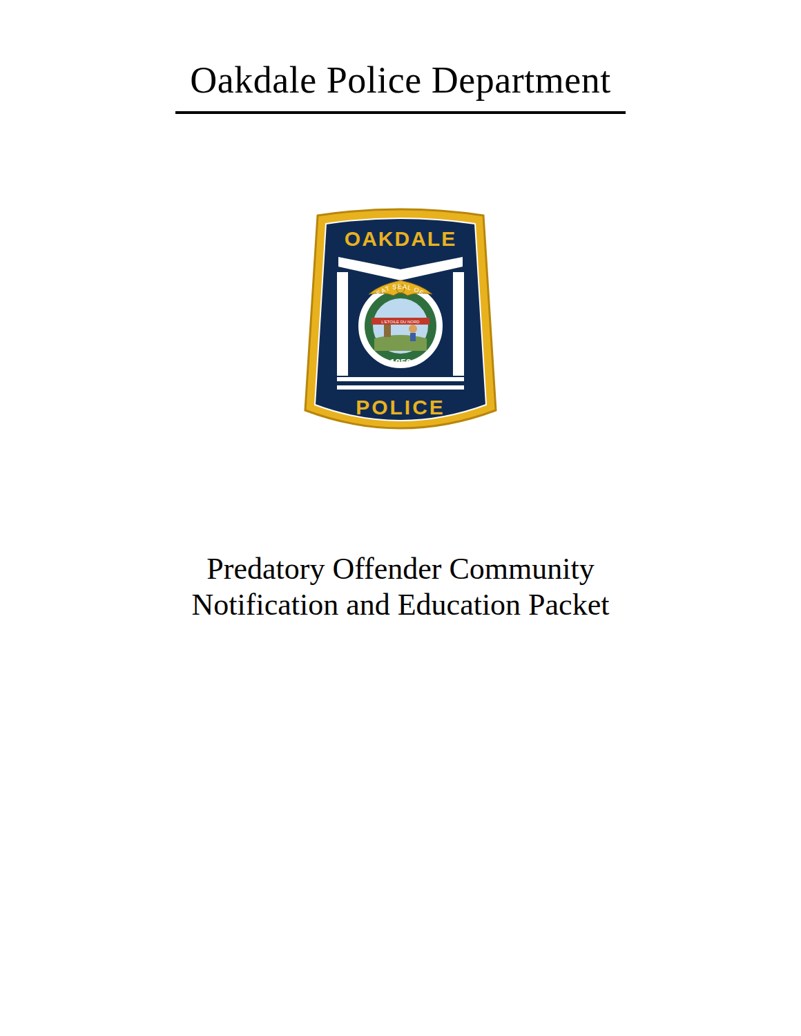Oakdale Police Department
Oakdale Police badge OAKDALE L'ETOILE DU NORD THE GREAT SEAL OF THE STATE OF MINNESOTA 1858 POLICE
Predatory Offender Community Notification and Education Packet